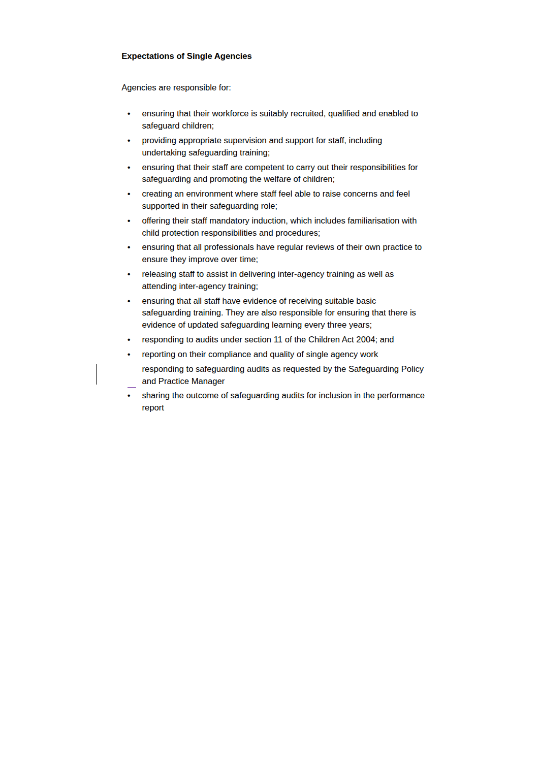Expectations of Single Agencies
Agencies are responsible for:
ensuring that their workforce is suitably recruited, qualified and enabled to safeguard children;
providing appropriate supervision and support for staff, including undertaking safeguarding training;
ensuring that their staff are competent to carry out their responsibilities for safeguarding and promoting the welfare of children;
creating an environment where staff feel able to raise concerns and feel supported in their safeguarding role;
offering their staff mandatory induction, which includes familiarisation with child protection responsibilities and procedures;
ensuring that all professionals have regular reviews of their own practice to ensure they improve over time;
releasing staff to assist in delivering inter-agency training as well as attending inter-agency training;
ensuring that all staff have evidence of receiving suitable basic safeguarding training. They are also responsible for ensuring that there is evidence of updated safeguarding learning every three years;
responding to audits under section 11 of the Children Act 2004; and
reporting on their compliance and quality of single agency work
responding to safeguarding audits as requested by the Safeguarding Policy and Practice Manager
sharing the outcome of safeguarding audits for inclusion in the performance report